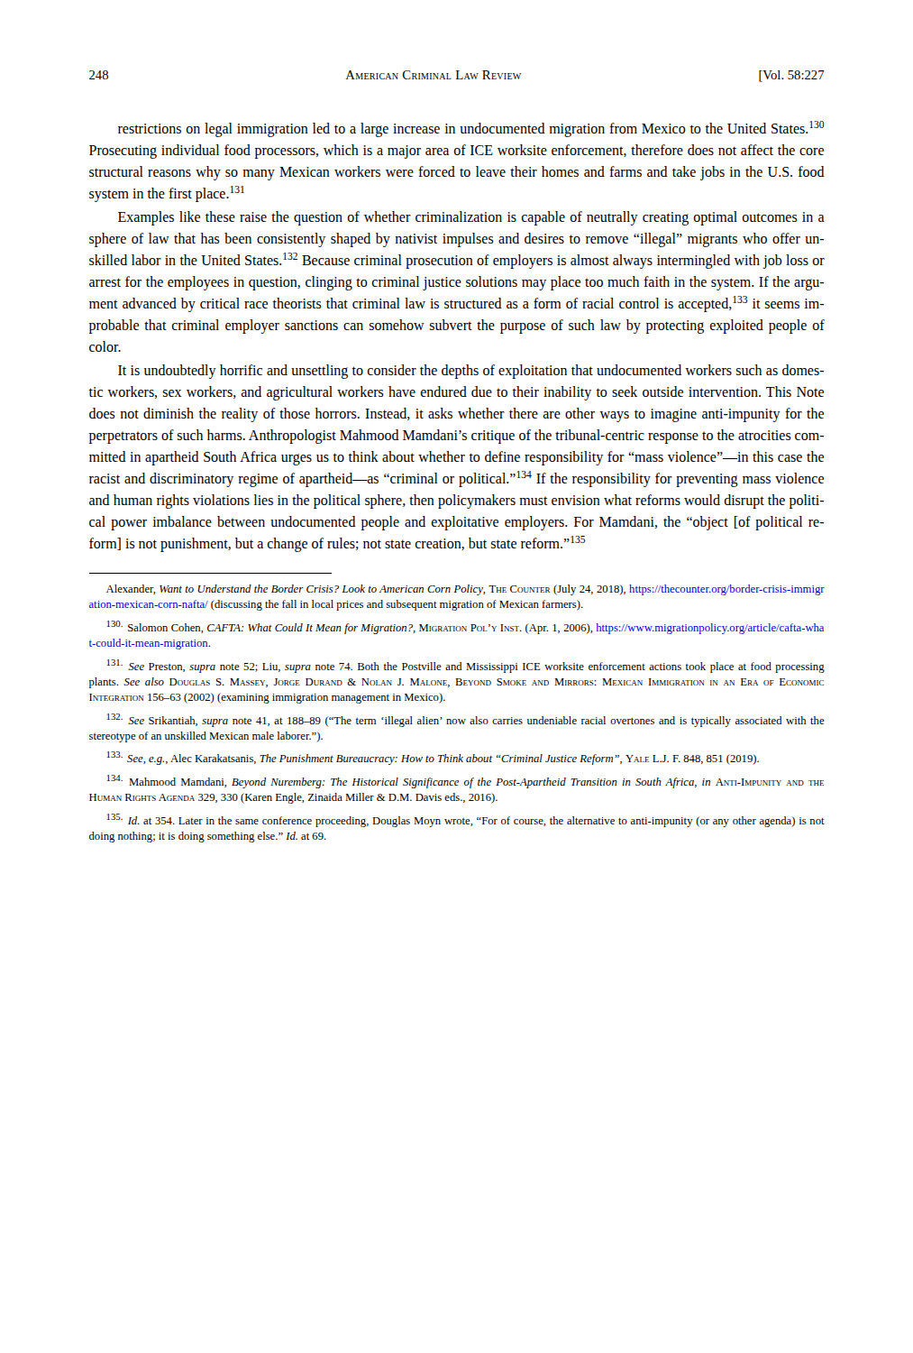248 American Criminal Law Review [Vol. 58:227
restrictions on legal immigration led to a large increase in undocumented migration from Mexico to the United States.130 Prosecuting individual food processors, which is a major area of ICE worksite enforcement, therefore does not affect the core structural reasons why so many Mexican workers were forced to leave their homes and farms and take jobs in the U.S. food system in the first place.131
Examples like these raise the question of whether criminalization is capable of neutrally creating optimal outcomes in a sphere of law that has been consistently shaped by nativist impulses and desires to remove “illegal” migrants who offer unskilled labor in the United States.132 Because criminal prosecution of employers is almost always intermingled with job loss or arrest for the employees in question, clinging to criminal justice solutions may place too much faith in the system. If the argument advanced by critical race theorists that criminal law is structured as a form of racial control is accepted,133 it seems improbable that criminal employer sanctions can somehow subvert the purpose of such law by protecting exploited people of color.
It is undoubtedly horrific and unsettling to consider the depths of exploitation that undocumented workers such as domestic workers, sex workers, and agricultural workers have endured due to their inability to seek outside intervention. This Note does not diminish the reality of those horrors. Instead, it asks whether there are other ways to imagine anti-impunity for the perpetrators of such harms. Anthropologist Mahmood Mamdani’s critique of the tribunal-centric response to the atrocities committed in apartheid South Africa urges us to think about whether to define responsibility for “mass violence”—in this case the racist and discriminatory regime of apartheid—as “criminal or political.”134 If the responsibility for preventing mass violence and human rights violations lies in the political sphere, then policymakers must envision what reforms would disrupt the political power imbalance between undocumented people and exploitative employers. For Mamdani, the “object [of political reform] is not punishment, but a change of rules; not state creation, but state reform.”135
Alexander, Want to Understand the Border Crisis? Look to American Corn Policy, The Counter (July 24, 2018), https://thecounter.org/border-crisis-immigration-mexican-corn-nafta/ (discussing the fall in local prices and subsequent migration of Mexican farmers).
130. Salomon Cohen, CAFTA: What Could It Mean for Migration?, Migration Pol’y Inst. (Apr. 1, 2006), https://www.migrationpolicy.org/article/cafta-what-could-it-mean-migration.
131. See Preston, supra note 52; Liu, supra note 74. Both the Postville and Mississippi ICE worksite enforcement actions took place at food processing plants. See also Douglas S. Massey, Jorge Durand & Nolan J. Malone, Beyond Smoke and Mirrors: Mexican Immigration in an Era of Economic Integration 156–63 (2002) (examining immigration management in Mexico).
132. See Srikantiah, supra note 41, at 188–89 (“The term ‘illegal alien’ now also carries undeniable racial overtones and is typically associated with the stereotype of an unskilled Mexican male laborer.”).
133. See, e.g., Alec Karakatsanis, The Punishment Bureaucracy: How to Think about “Criminal Justice Reform”, Yale L.J. F. 848, 851 (2019).
134. Mahmood Mamdani, Beyond Nuremberg: The Historical Significance of the Post-Apartheid Transition in South Africa, in Anti-Impunity and the Human Rights Agenda 329, 330 (Karen Engle, Zinaida Miller & D.M. Davis eds., 2016).
135. Id. at 354. Later in the same conference proceeding, Douglas Moyn wrote, “For of course, the alternative to anti-impunity (or any other agenda) is not doing nothing; it is doing something else.” Id. at 69.